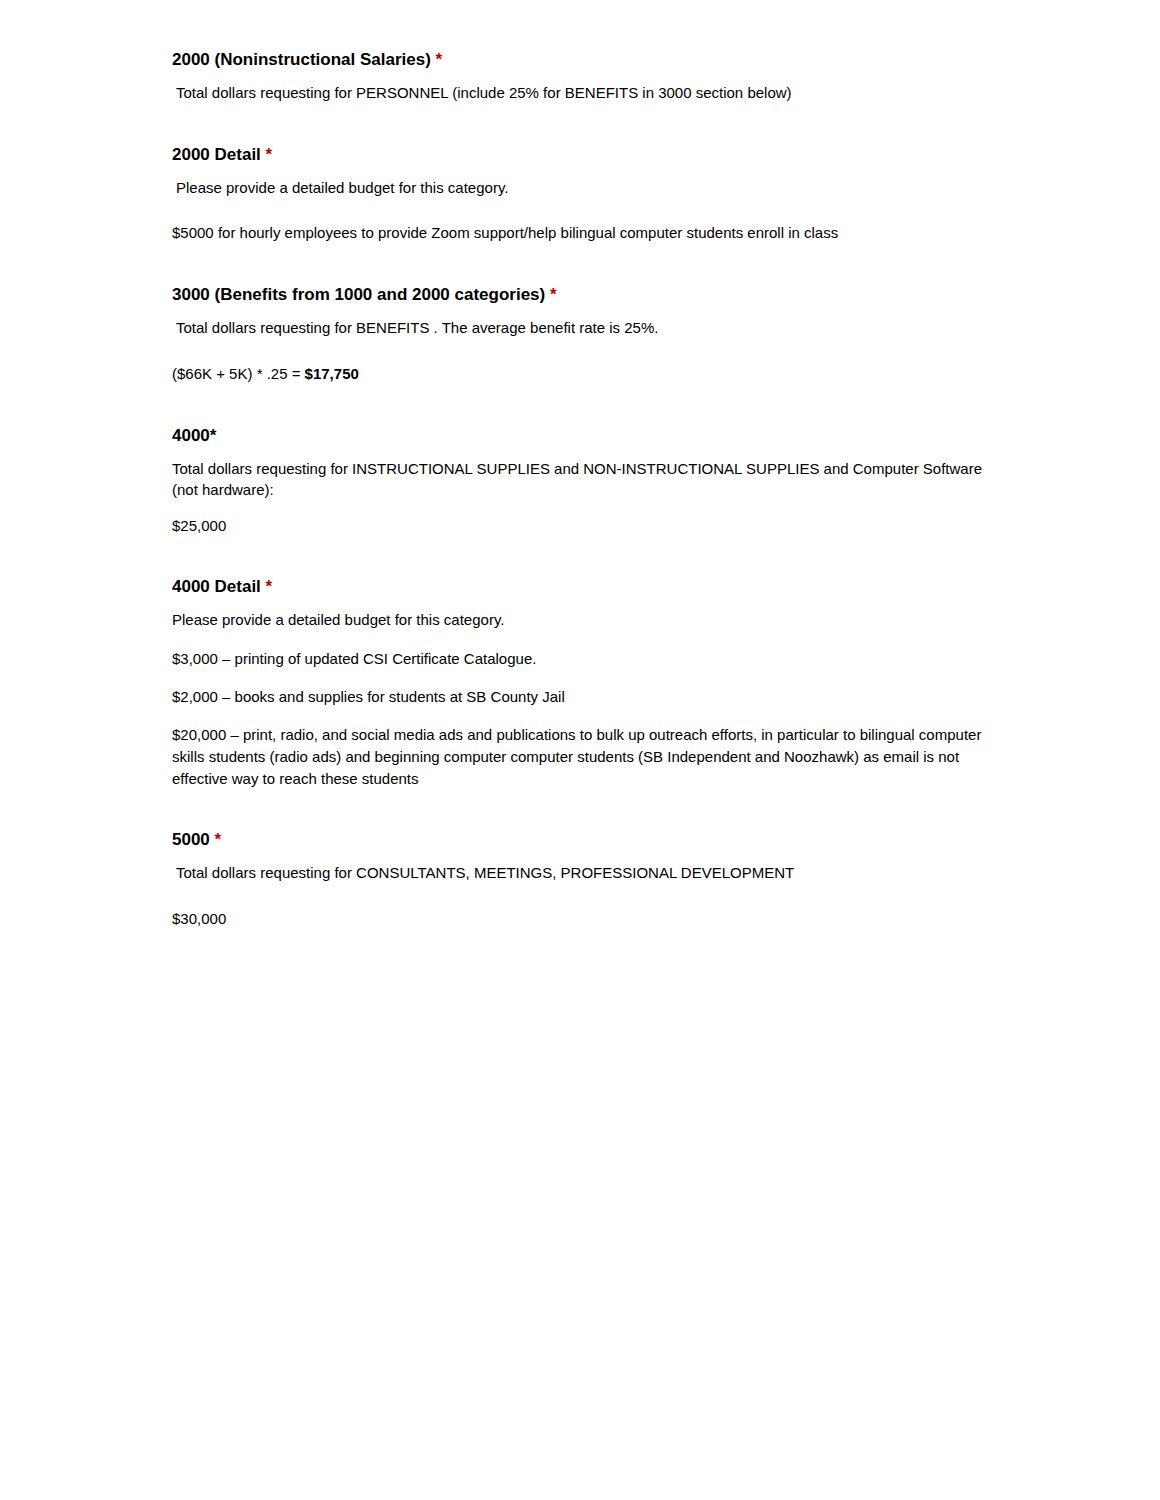2000 (Noninstructional Salaries) *
Total dollars requesting for PERSONNEL (include 25% for BENEFITS in 3000 section below)
2000 Detail *
Please provide a detailed budget for this category.
$5000 for hourly employees to provide Zoom support/help bilingual computer students enroll in class
3000 (Benefits from 1000 and 2000 categories) *
Total dollars requesting for BENEFITS . The average benefit rate is 25%.
($66K + 5K) * .25 = $17,750
4000*
Total dollars requesting for INSTRUCTIONAL SUPPLIES and NON-INSTRUCTIONAL SUPPLIES and Computer Software (not hardware):
$25,000
4000 Detail *
Please provide a detailed budget for this category.
$3,000 – printing of updated CSI Certificate Catalogue.
$2,000 – books and supplies for students at SB County Jail
$20,000 – print, radio, and social media ads and publications to bulk up outreach efforts, in particular to bilingual computer skills students (radio ads) and beginning computer computer students (SB Independent and Noozhawk) as email is not effective way to reach these students
5000 *
Total dollars requesting for CONSULTANTS, MEETINGS, PROFESSIONAL DEVELOPMENT
$30,000